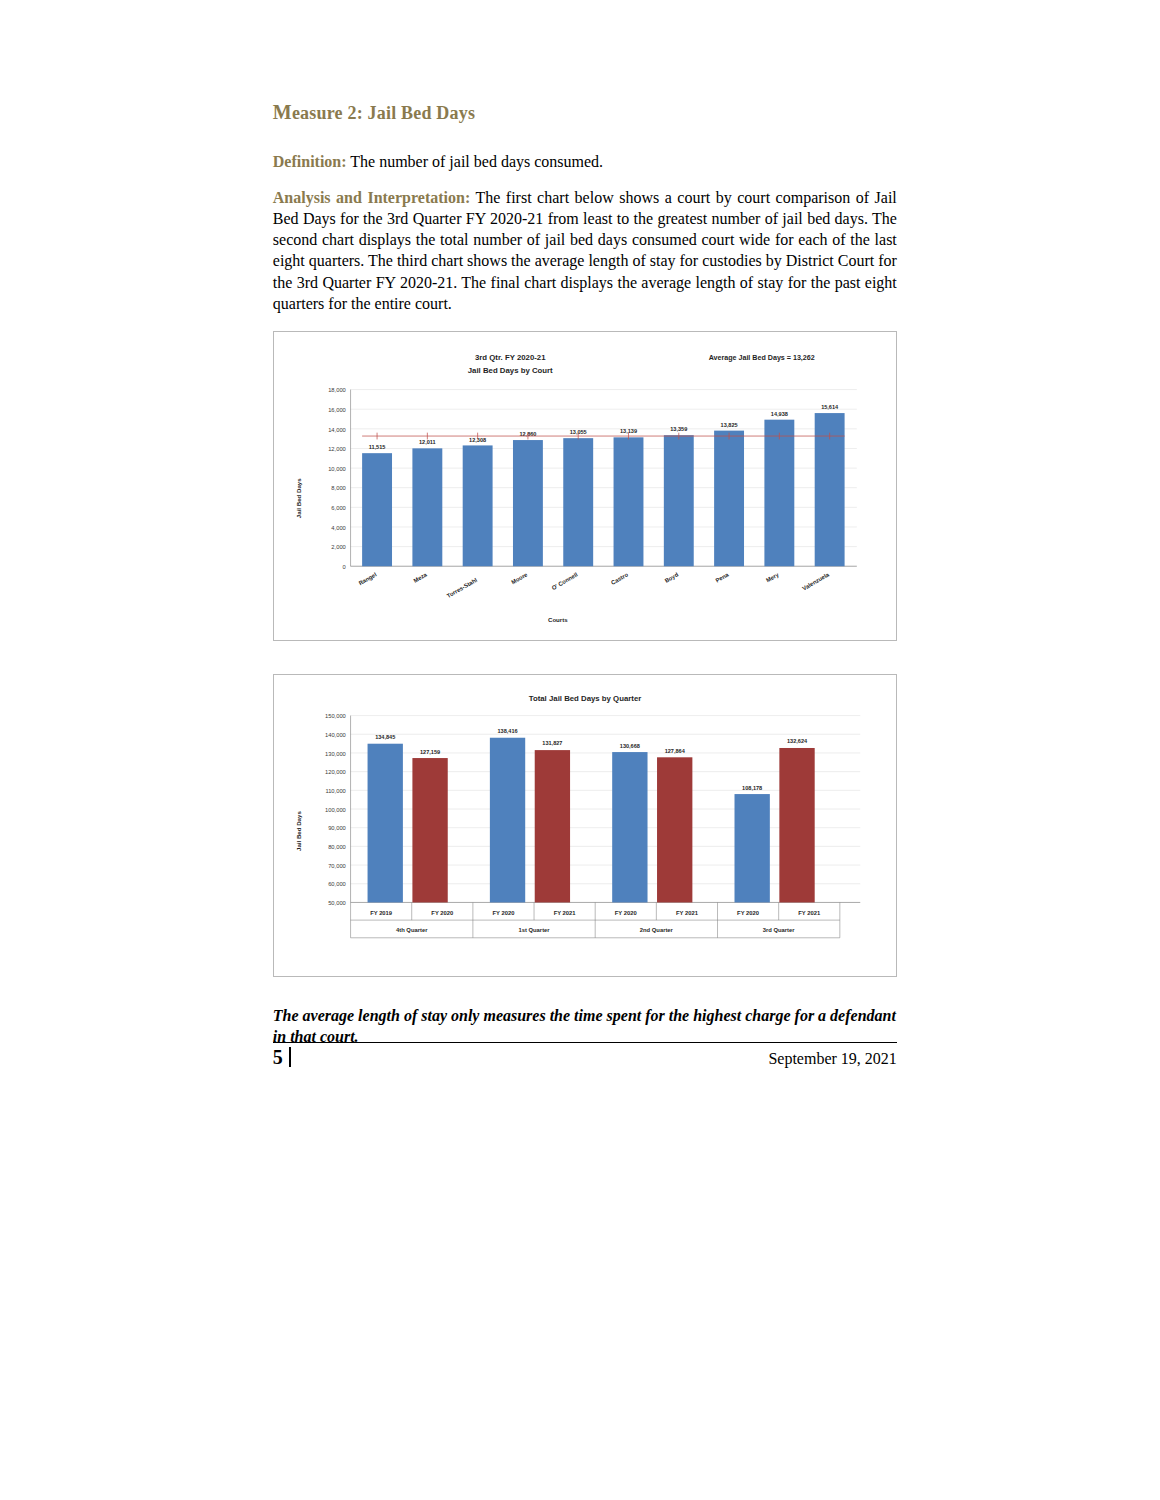Measure 2: Jail Bed Days
Definition: The number of jail bed days consumed.
Analysis and Interpretation: The first chart below shows a court by court comparison of Jail Bed Days for the 3rd Quarter FY 2020-21 from least to the greatest number of jail bed days. The second chart displays the total number of jail bed days consumed court wide for each of the last eight quarters. The third chart shows the average length of stay for custodies by District Court for the 3rd Quarter FY 2020-21. The final chart displays the average length of stay for the past eight quarters for the entire court.
3rd Qtr. FY 2020-21 Jail Bed Days by Court Average Jail Bed Days = 13,262 Jail Bed Days 18,000 16,000 14,000 12,000 10,000 8,000 6,000 4,000 2,000 0 11,515 12,011 12,308 12,860 13,055 13,139 13,359 13,825 14,938 15,614 Rangel Meza Torres-Stahl Moore O' Connell Castro Boyd Pena Mery Valenzuela Courts
Total Jail Bed Days by Quarter Jail Bed Days 150,000 140,000 130,000 120,000 110,000 100,000 90,000 80,000 70,000 60,000 50,000 134,845 127,159 138,416 131,827 130,668 127,864 108,178 132,624 FY 2019 FY 2020 FY 2020 FY 2021 FY 2020 FY 2021 FY 2020 FY 2021 4th Quarter 1st Quarter 2nd Quarter 3rd Quarter
The average length of stay only measures the time spent for the highest charge for a defendant in that court.
5
September 19, 2021